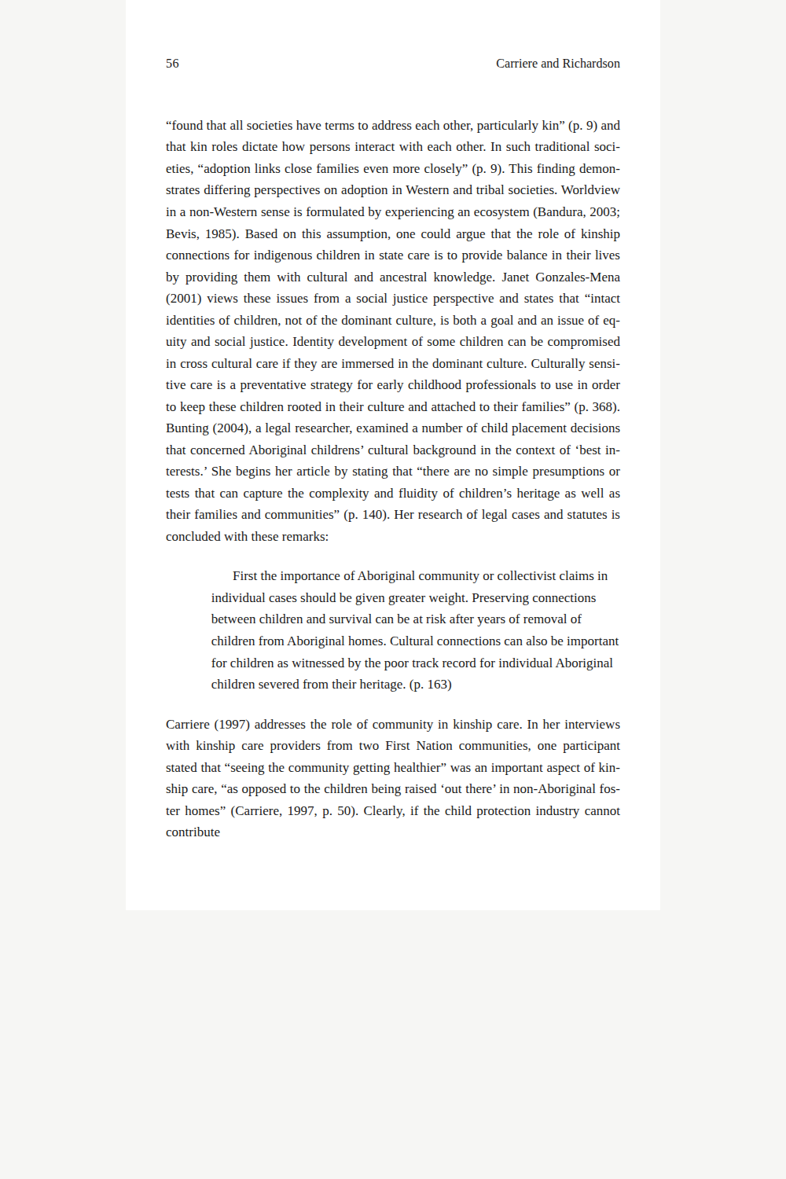56 Carriere and Richardson
“found that all societies have terms to address each other, particularly kin” (p. 9) and that kin roles dictate how persons interact with each other. In such traditional societies, “adoption links close families even more closely” (p. 9). This finding demonstrates differing perspectives on adoption in Western and tribal societies. Worldview in a non-Western sense is formulated by experiencing an ecosystem (Bandura, 2003; Bevis, 1985). Based on this assumption, one could argue that the role of kinship connections for indigenous children in state care is to provide balance in their lives by providing them with cultural and ancestral knowledge. Janet Gonzales-Mena (2001) views these issues from a social justice perspective and states that “intact identities of children, not of the dominant culture, is both a goal and an issue of equity and social justice. Identity development of some children can be compromised in cross cultural care if they are immersed in the dominant culture. Culturally sensitive care is a preventative strategy for early childhood professionals to use in order to keep these children rooted in their culture and attached to their families” (p. 368). Bunting (2004), a legal researcher, examined a number of child placement decisions that concerned Aboriginal childrens’ cultural background in the context of ‘best interests.’ She begins her article by stating that “there are no simple presumptions or tests that can capture the complexity and fluidity of children’s heritage as well as their families and communities” (p. 140). Her research of legal cases and statutes is concluded with these remarks:
First the importance of Aboriginal community or collectivist claims in individual cases should be given greater weight. Preserving connections between children and survival can be at risk after years of removal of children from Aboriginal homes. Cultural connections can also be important for children as witnessed by the poor track record for individual Aboriginal children severed from their heritage. (p. 163)
Carriere (1997) addresses the role of community in kinship care. In her interviews with kinship care providers from two First Nation communities, one participant stated that “seeing the community getting healthier” was an important aspect of kinship care, “as opposed to the children being raised ‘out there’ in non-Aboriginal foster homes” (Carriere, 1997, p. 50). Clearly, if the child protection industry cannot contribute